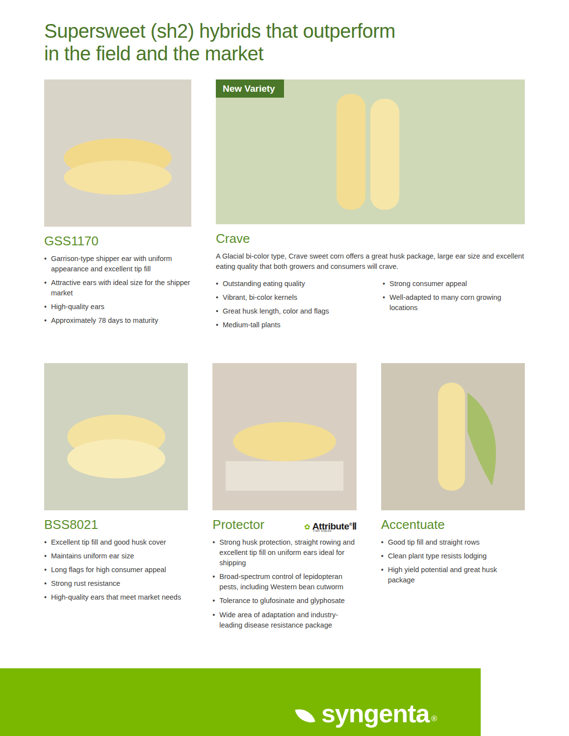Supersweet (sh2) hybrids that outperform
in the field and the market
GSS1170
Garrison-type shipper ear with uniform appearance and excellent tip fill
Attractive ears with ideal size for the shipper market
High-quality ears
Approximately 78 days to maturity
New Variety
Crave
A Glacial bi-color type, Crave sweet corn offers a great husk package, large ear size and excellent eating quality that both growers and consumers will crave.
Outstanding eating quality
Vibrant, bi-color kernels
Great husk length, color and flags
Medium-tall plants
Strong consumer appeal
Well-adapted to many corn growing locations
BSS8021
Excellent tip fill and good husk cover
Maintains uniform ear size
Long flags for high consumer appeal
Strong rust resistance
High-quality ears that meet market needs
Protector ✿ Attribute®Ⅱ Trait stacks
Strong husk protection, straight rowing and excellent tip fill on uniform ears ideal for shipping
Broad-spectrum control of lepidopteran pests, including Western bean cutworm
Tolerance to glufosinate and glyphosate
Wide area of adaptation and industry-leading disease resistance package
Accentuate
Good tip fill and straight rows
Clean plant type resists lodging
High yield potential and great husk package
syngenta ®